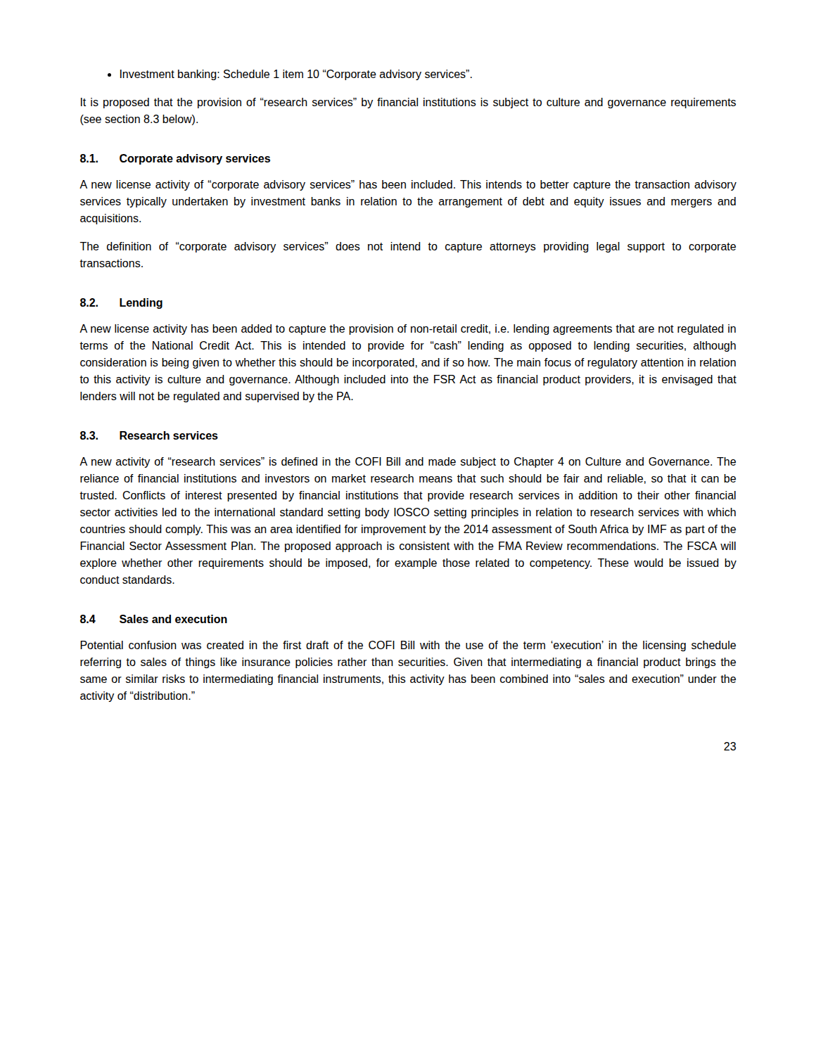Investment banking: Schedule 1 item 10 “Corporate advisory services”.
It is proposed that the provision of “research services” by financial institutions is subject to culture and governance requirements (see section 8.3 below).
8.1. Corporate advisory services
A new license activity of “corporate advisory services” has been included. This intends to better capture the transaction advisory services typically undertaken by investment banks in relation to the arrangement of debt and equity issues and mergers and acquisitions.
The definition of “corporate advisory services” does not intend to capture attorneys providing legal support to corporate transactions.
8.2. Lending
A new license activity has been added to capture the provision of non-retail credit, i.e. lending agreements that are not regulated in terms of the National Credit Act. This is intended to provide for “cash” lending as opposed to lending securities, although consideration is being given to whether this should be incorporated, and if so how. The main focus of regulatory attention in relation to this activity is culture and governance. Although included into the FSR Act as financial product providers, it is envisaged that lenders will not be regulated and supervised by the PA.
8.3. Research services
A new activity of “research services” is defined in the COFI Bill and made subject to Chapter 4 on Culture and Governance. The reliance of financial institutions and investors on market research means that such should be fair and reliable, so that it can be trusted. Conflicts of interest presented by financial institutions that provide research services in addition to their other financial sector activities led to the international standard setting body IOSCO setting principles in relation to research services with which countries should comply. This was an area identified for improvement by the 2014 assessment of South Africa by IMF as part of the Financial Sector Assessment Plan. The proposed approach is consistent with the FMA Review recommendations. The FSCA will explore whether other requirements should be imposed, for example those related to competency. These would be issued by conduct standards.
8.4 Sales and execution
Potential confusion was created in the first draft of the COFI Bill with the use of the term ‘execution’ in the licensing schedule referring to sales of things like insurance policies rather than securities. Given that intermediating a financial product brings the same or similar risks to intermediating financial instruments, this activity has been combined into “sales and execution” under the activity of “distribution.”
23